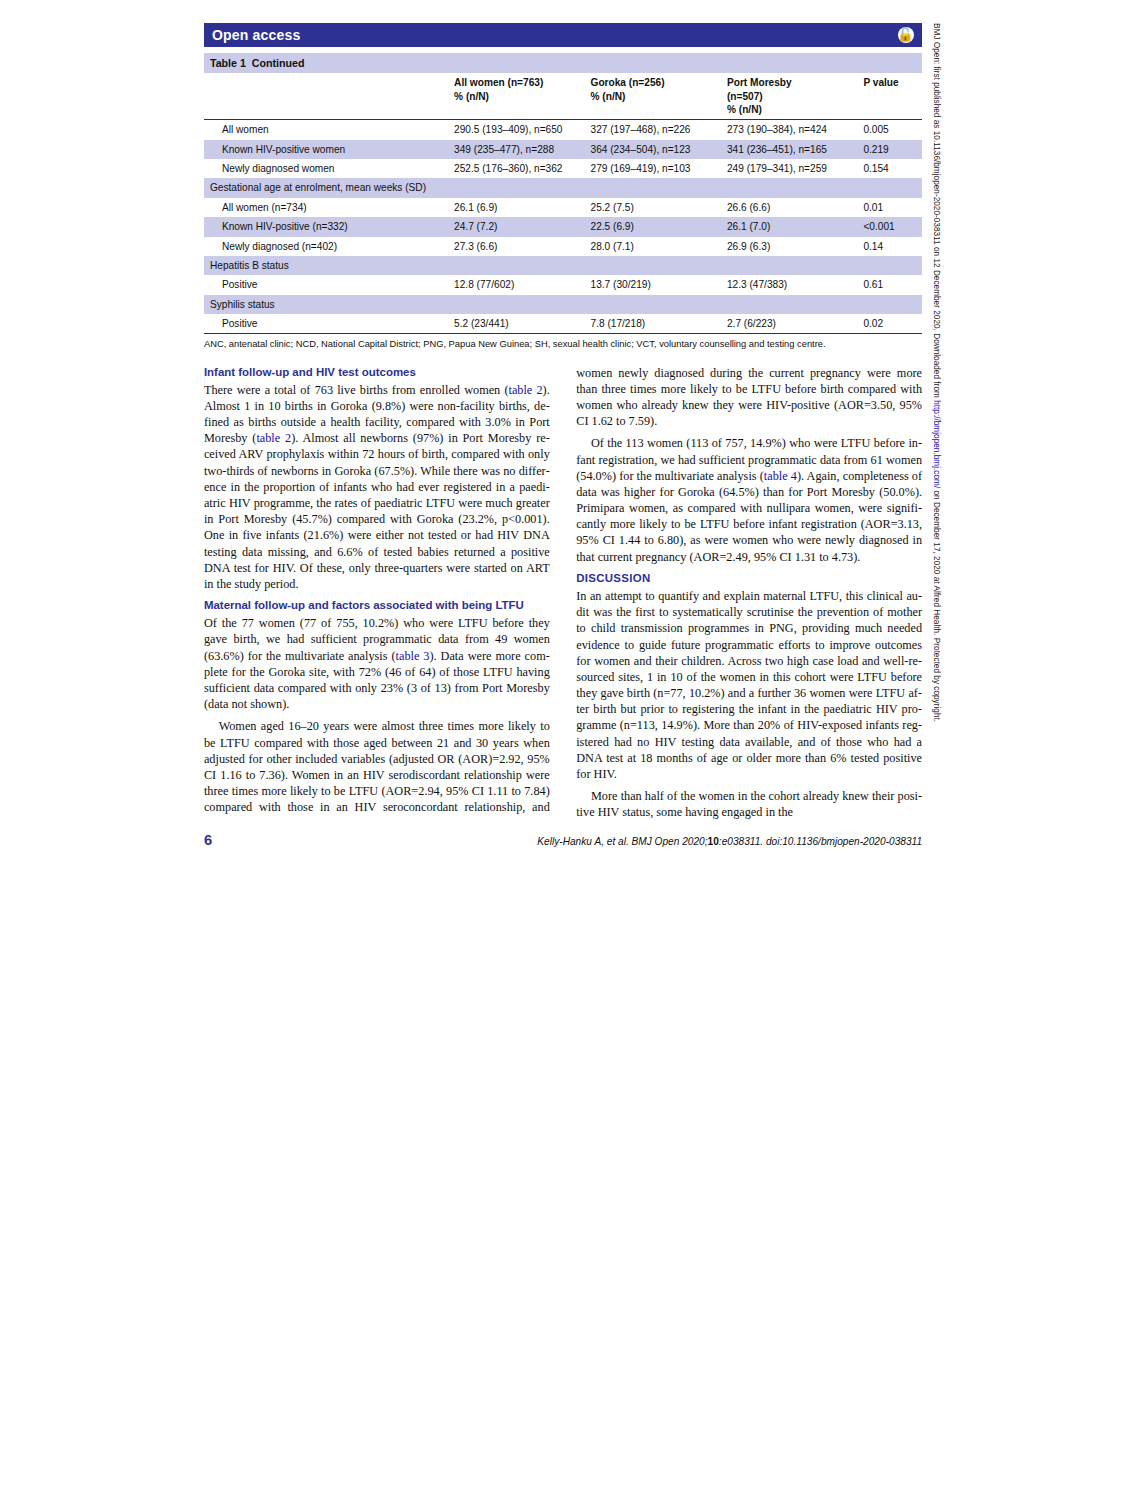BMJ Open: first published as 10.1136/bmjopen-2020-038311 on 12 December 2020. Downloaded from http://bmjopen.bmj.com/ on December 17, 2020 at Alfred Health. Protected by copyright.
Open access 🔓
Table 1 Continued
| | All women (n=763) % (n/N) | Goroka (n=256) % (n/N) | Port Moresby (n=507) % (n/N) | P value |
| --- | --- | --- | --- | --- |
| All women | 290.5 (193–409), n=650 | 327 (197–468), n=226 | 273 (190–384), n=424 | 0.005 |
| Known HIV-positive women | 349 (235–477), n=288 | 364 (234–504), n=123 | 341 (236–451), n=165 | 0.219 |
| Newly diagnosed women | 252.5 (176–360), n=362 | 279 (169–419), n=103 | 249 (179–341), n=259 | 0.154 |
| Gestational age at enrolment, mean weeks (SD) |
| All women (n=734) | 26.1 (6.9) | 25.2 (7.5) | 26.6 (6.6) | 0.01 |
| Known HIV-positive (n=332) | 24.7 (7.2) | 22.5 (6.9) | 26.1 (7.0) | <0.001 |
| Newly diagnosed (n=402) | 27.3 (6.6) | 28.0 (7.1) | 26.9 (6.3) | 0.14 |
| Hepatitis B status |
| Positive | 12.8 (77/602) | 13.7 (30/219) | 12.3 (47/383) | 0.61 |
| Syphilis status |
| Positive | 5.2 (23/441) | 7.8 (17/218) | 2.7 (6/223) | 0.02 |
ANC, antenatal clinic; NCD, National Capital District; PNG, Papua New Guinea; SH, sexual health clinic; VCT, voluntary counselling and testing centre.
Infant follow-up and HIV test outcomes
There were a total of 763 live births from enrolled women (table 2). Almost 1 in 10 births in Goroka (9.8%) were non-facility births, defined as births outside a health facility, compared with 3.0% in Port Moresby (table 2). Almost all newborns (97%) in Port Moresby received ARV prophylaxis within 72 hours of birth, compared with only two-thirds of newborns in Goroka (67.5%). While there was no difference in the proportion of infants who had ever registered in a paediatric HIV programme, the rates of paediatric LTFU were much greater in Port Moresby (45.7%) compared with Goroka (23.2%, p<0.001). One in five infants (21.6%) were either not tested or had HIV DNA testing data missing, and 6.6% of tested babies returned a positive DNA test for HIV. Of these, only three-quarters were started on ART in the study period.
Maternal follow-up and factors associated with being LTFU
Of the 77 women (77 of 755, 10.2%) who were LTFU before they gave birth, we had sufficient programmatic data from 49 women (63.6%) for the multivariate analysis (table 3). Data were more complete for the Goroka site, with 72% (46 of 64) of those LTFU having sufficient data compared with only 23% (3 of 13) from Port Moresby (data not shown).
Women aged 16–20 years were almost three times more likely to be LTFU compared with those aged between 21 and 30 years when adjusted for other included variables (adjusted OR (AOR)=2.92, 95% CI 1.16 to 7.36). Women in an HIV serodiscordant relationship were three times more likely to be LTFU (AOR=2.94, 95% CI 1.11 to 7.84) compared with those in an HIV seroconcordant relationship, and women newly diagnosed during the current pregnancy were more than three times more likely to be LTFU before birth compared with women who already knew they were HIV-positive (AOR=3.50, 95% CI 1.62 to 7.59).
Of the 113 women (113 of 757, 14.9%) who were LTFU before infant registration, we had sufficient programmatic data from 61 women (54.0%) for the multivariate analysis (table 4). Again, completeness of data was higher for Goroka (64.5%) than for Port Moresby (50.0%). Primipara women, as compared with nullipara women, were significantly more likely to be LTFU before infant registration (AOR=3.13, 95% CI 1.44 to 6.80), as were women who were newly diagnosed in that current pregnancy (AOR=2.49, 95% CI 1.31 to 4.73).
Discussion
In an attempt to quantify and explain maternal LTFU, this clinical audit was the first to systematically scrutinise the prevention of mother to child transmission programmes in PNG, providing much needed evidence to guide future programmatic efforts to improve outcomes for women and their children. Across two high case load and well-resourced sites, 1 in 10 of the women in this cohort were LTFU before they gave birth (n=77, 10.2%) and a further 36 women were LTFU after birth but prior to registering the infant in the paediatric HIV programme (n=113, 14.9%). More than 20% of HIV-exposed infants registered had no HIV testing data available, and of those who had a DNA test at 18 months of age or older more than 6% tested positive for HIV.
More than half of the women in the cohort already knew their positive HIV status, some having engaged in the
6
Kelly-Hanku A, et al. BMJ Open 2020;10:e038311. doi:10.1136/bmjopen-2020-038311